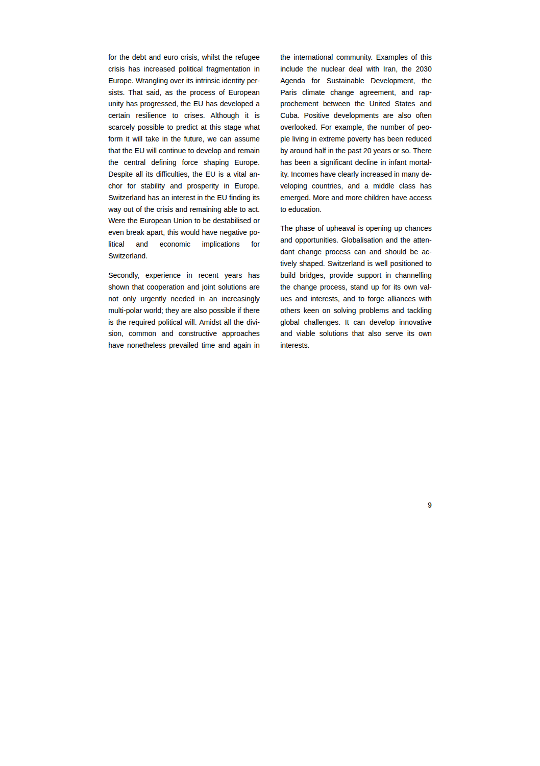for the debt and euro crisis, whilst the refugee crisis has increased political fragmentation in Europe. Wrangling over its intrinsic identity persists. That said, as the process of European unity has progressed, the EU has developed a certain resilience to crises. Although it is scarcely possible to predict at this stage what form it will take in the future, we can assume that the EU will continue to develop and remain the central defining force shaping Europe. Despite all its difficulties, the EU is a vital anchor for stability and prosperity in Europe. Switzerland has an interest in the EU finding its way out of the crisis and remaining able to act. Were the European Union to be destabilised or even break apart, this would have negative political and economic implications for Switzerland.
Secondly, experience in recent years has shown that cooperation and joint solutions are not only urgently needed in an increasingly multi-polar world; they are also possible if there is the required political will. Amidst all the division, common and constructive approaches have nonetheless prevailed time and again in the international community. Examples of this include the nuclear deal with Iran, the 2030 Agenda for Sustainable Development, the Paris climate change agreement, and rapprochement between the United States and Cuba. Positive developments are also often overlooked. For example, the number of people living in extreme poverty has been reduced by around half in the past 20 years or so. There has been a significant decline in infant mortality. Incomes have clearly increased in many developing countries, and a middle class has emerged. More and more children have access to education.
The phase of upheaval is opening up chances and opportunities. Globalisation and the attendant change process can and should be actively shaped. Switzerland is well positioned to build bridges, provide support in channelling the change process, stand up for its own values and interests, and to forge alliances with others keen on solving problems and tackling global challenges. It can develop innovative and viable solutions that also serve its own interests.
9